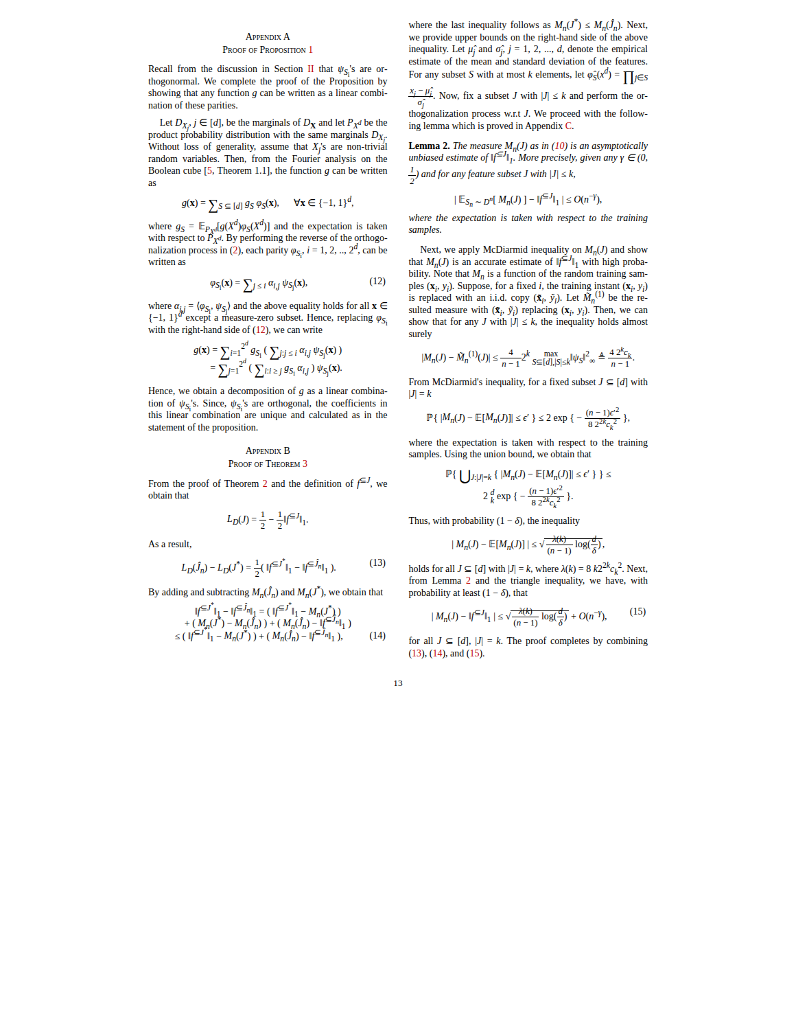Appendix A
Proof of Proposition 1
Recall from the discussion in Section II that ψSi's are orthogonormal. We complete the proof of the Proposition by showing that any function g can be written as a linear combination of these parities.
Let DXj, j ∈ [d], be the marginals of DX and let PXd be the product probability distribution with the same marginals DXj. Without loss of generality, assume that Xj's are non-trivial random variables. Then, from the Fourier analysis on the Boolean cube [5, Theorem 1.1], the function g can be written as
g(x) = ∑S ⊆ [d] gS φS(x), ∀x ∈ {−1, 1}d,
where gS = 𝔼PXd[g(Xd)φS(Xd)] and the expectation is taken with respect to PXd. By performing the reverse of the orthogonalization process in (2), each parity φSi, i = 1, 2, .., 2d, can be written as
(12) φSi(x) = ∑j ≤ i αi,j ψSj(x),
where αi,j = ⟨φSi, ψSj⟩ and the above equality holds for all x ∈ {−1, 1}d except a measure-zero subset. Hence, replacing φSi with the right-hand side of (12), we can write
g(x) = ∑i=12d gSi ( ∑j:j ≤ i αi,j ψSj(x) )
= ∑j=12d ( ∑i:i ≥ j gSi αi,j ) ψSj(x).
Hence, we obtain a decomposition of g as a linear combination of ψSi's. Since, ψSi's are orthogonal, the coefficients in this linear combination are unique and calculated as in the statement of the proposition.
Appendix B
Proof of Theorem 3
From the proof of Theorem 2 and the definition of f⊆J, we obtain that
LD(J) = 12 − 12‖f⊆J‖1.
As a result,
(13) LD(Ĵn) − LD(J*) = 12( ‖f⊆J*‖1 − ‖f⊆Ĵn‖1 ).
By adding and subtracting Mn(Ĵn) and Mn(J*), we obtain that
‖f⊆J*‖1 − ‖f⊆Ĵn‖1 = ( ‖f⊆J*‖1 − Mn(J*) )
+ ( Mn(J*) − Mn(Ĵn) ) + ( Mn(Ĵn) − ‖f⊆Ĵn‖1 )
(14) ≤ ( ‖f⊆J*‖1 − Mn(J*) ) + ( Mn(Ĵn) − ‖f⊆Ĵn‖1 ),
where the last inequality follows as Mn(J*) ≤ Mn(Ĵn). Next, we provide upper bounds on the right-hand side of the above inequality. Let μ̂j and σ̂j, j = 1, 2, ..., d, denote the empirical estimate of the mean and standard deviation of the features. For any subset S with at most k elements, let φ̂S(xd) = ∏j∈S xj − μ̂j σ̂j. Now, fix a subset J with |J| ≤ k and perform the orthogonalization process w.r.t J. We proceed with the following lemma which is proved in Appendix C.
Lemma 2. The measure Mn(J) as in (10) is an asymptotically unbiased estimate of ‖f⊆J‖1. More precisely, given any γ ∈ (0, 12) and for any feature subset J with |J| ≤ k,
| 𝔼Sn ∼ Dn[ Mn(J) ] − ‖f⊆J‖1 | ≤ O(n−γ),
where the expectation is taken with respect to the training samples.
Next, we apply McDiarmid inequality on Mn(J) and show that Mn(J) is an accurate estimate of ‖f⊆J‖1 with high probability. Note that Mn is a function of the random training samples (xi, yi). Suppose, for a fixed i, the training instant (xi, yi) is replaced with an i.i.d. copy (x̃i, ỹi). Let M̃n(1) be the resulted measure with (x̃i, ỹi) replacing (xi, yi). Then, we can show that for any J with |J| ≤ k, the inequality holds almost surely
|Mn(J) − M̃n(1)(J)| ≤ 4 n − 12k max S⊆[d],|S|≤k‖ψS‖2∞ ≜ 4 2kck n − 1.
From McDiarmid's inequality, for a fixed subset J ⊆ [d] with |J| = k
ℙ{ |Mn(J) − 𝔼[Mn(J)]| ≤ ϵ′ } ≤ 2 exp { − (n − 1)ϵ′28 22kck2 },
where the expectation is taken with respect to the training samples. Using the union bound, we obtain that
ℙ{ ⋃J:|J|=k { |Mn(J) − 𝔼[Mn(J)]| ≤ ϵ′ } } ≤
2 dk exp { − (n − 1)ϵ′28 22kck2 }.
Thus, with probability (1 − δ), the inequality
| Mn(J) − 𝔼[Mn(J)] | ≤ √λ(k)(n − 1) log(dδ),
holds for all J ⊆ [d] with |J| = k, where λ(k) = 8 k22kck2. Next, from Lemma 2 and the triangle inequality, we have, with probability at least (1 − δ), that
(15) | Mn(J) − ‖f⊆J‖1 | ≤ √λ(k)(n − 1) log(dδ) + O(n−γ),
for all J ⊆ [d], |J| = k. The proof completes by combining (13), (14), and (15).
13